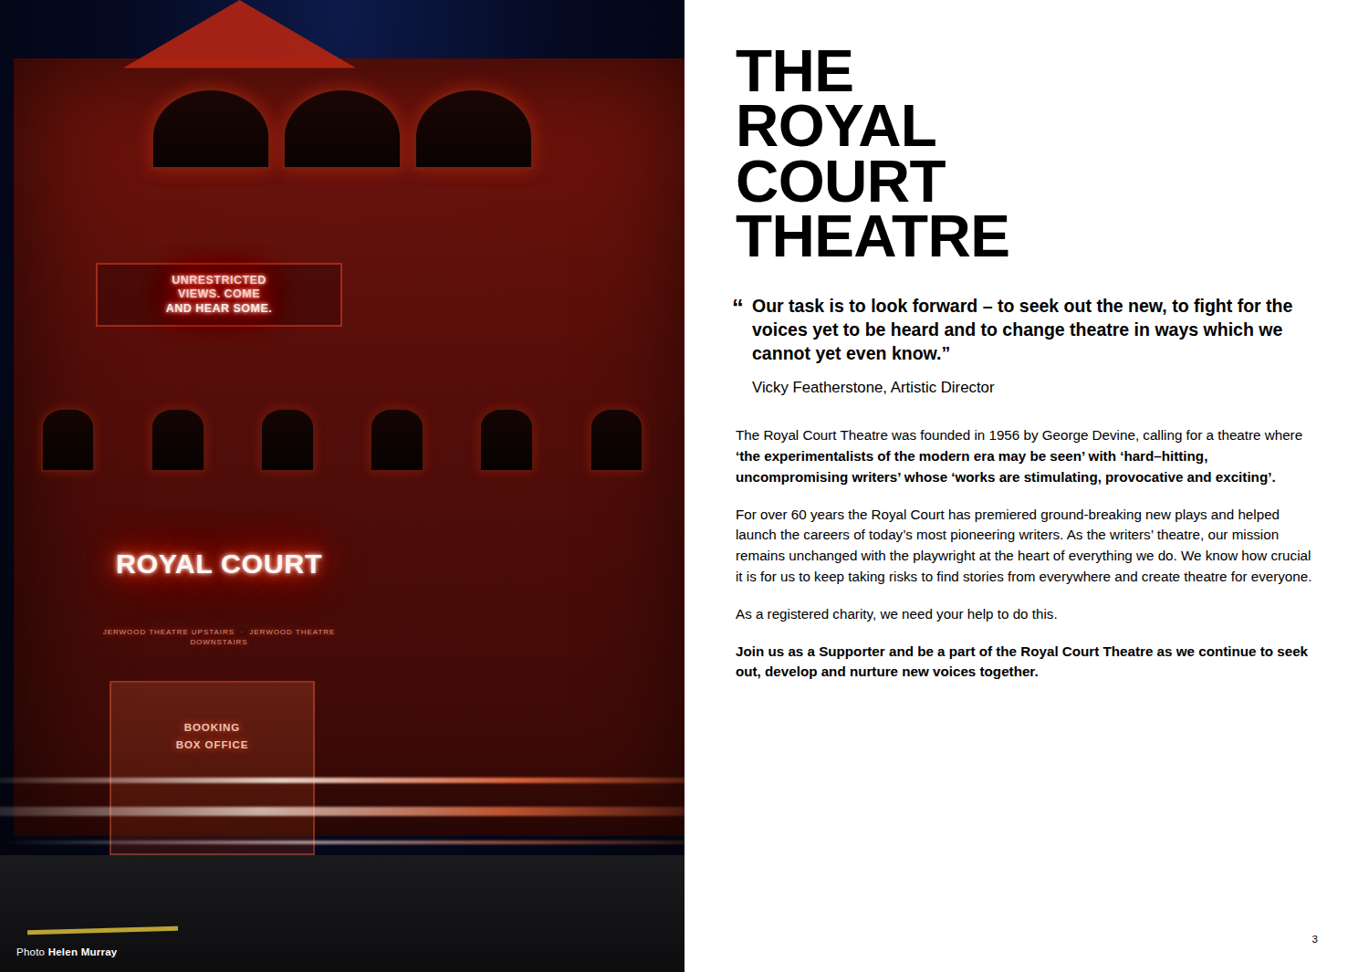UNRESTRICTED
VIEWS. COME
AND HEAR SOME.
ROYAL COURT
JERWOOD THEATRE UPSTAIRS · JERWOOD THEATRE DOWNSTAIRS
BOOKING
BOX OFFICE
Photo Helen Murray
The
Royal
Court
Theatre
Our task is to look forward – to seek out the new, to fight for the voices yet to be heard and to change theatre in ways which we cannot yet even know.”
Vicky Featherstone, Artistic Director
The Royal Court Theatre was founded in 1956 by George Devine, calling for a theatre where ‘the experimentalists of the modern era may be seen’ with ‘hard–hitting, uncompromising writers’ whose ‘works are stimulating, provocative and exciting’.
For over 60 years the Royal Court has premiered ground-breaking new plays and helped launch the careers of today’s most pioneering writers. As the writers’ theatre, our mission remains unchanged with the playwright at the heart of everything we do. We know how crucial it is for us to keep taking risks to find stories from everywhere and create theatre for everyone.
As a registered charity, we need your help to do this.
Join us as a Supporter and be a part of the Royal Court Theatre as we continue to seek out, develop and nurture new voices together.
3